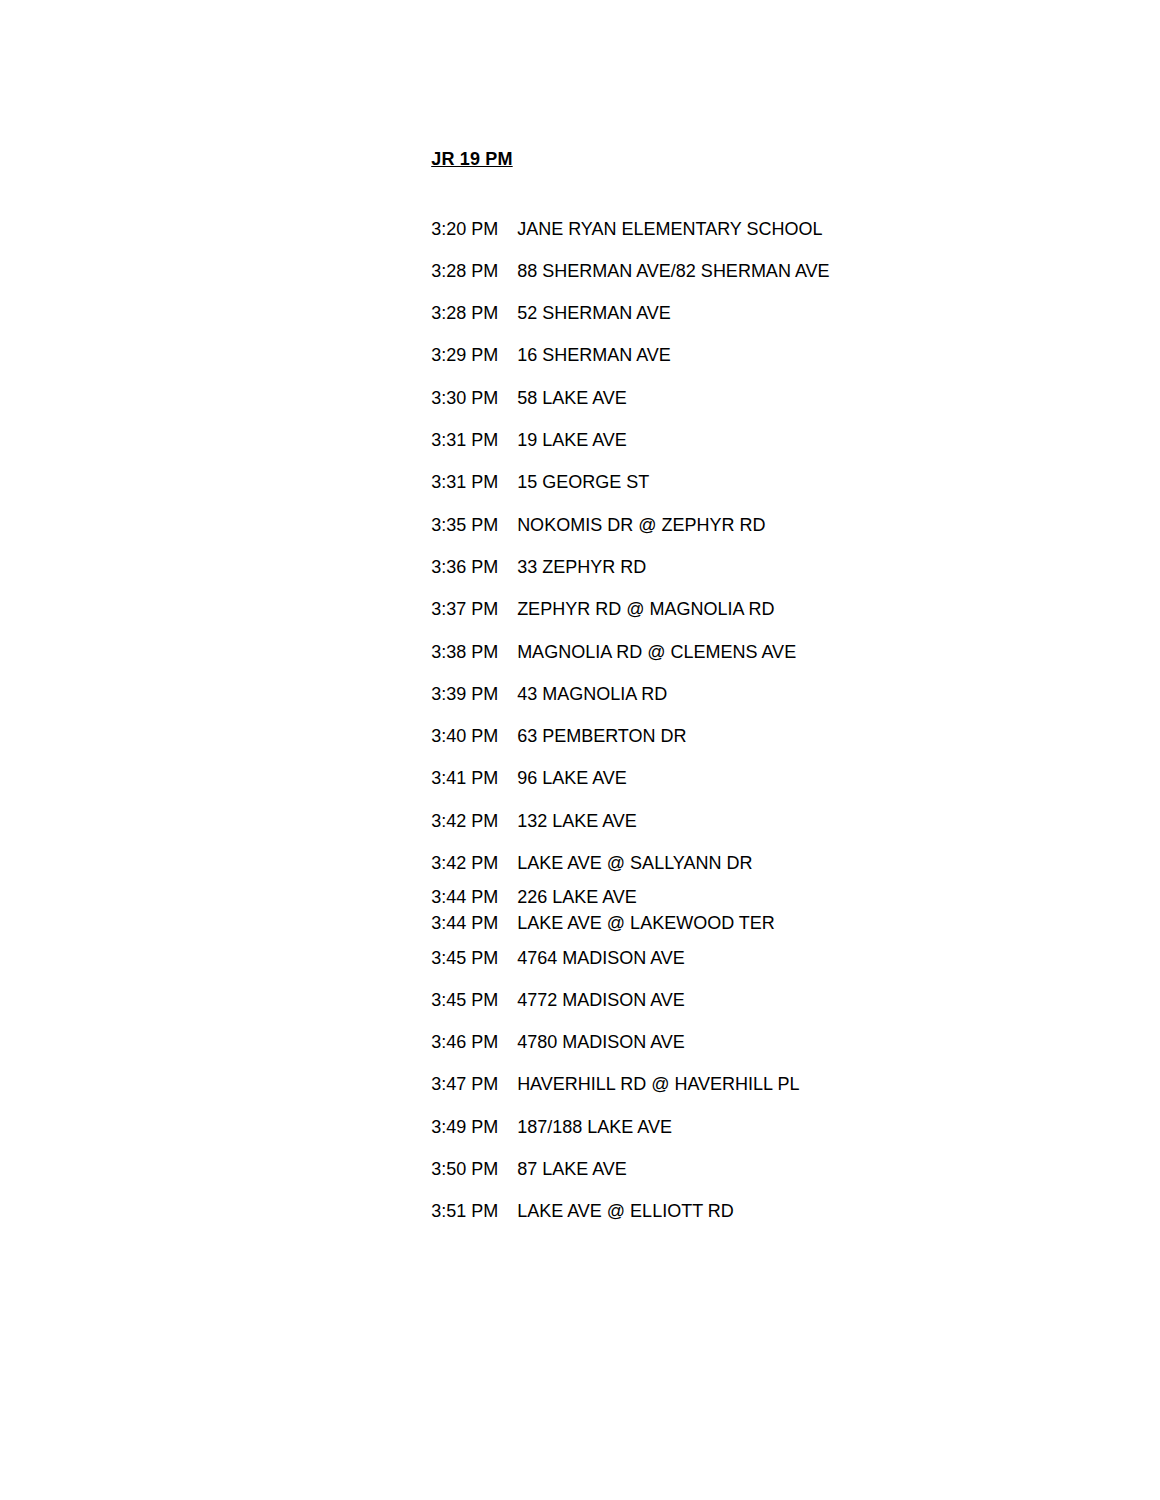JR 19 PM
| 3:20 PM | JANE RYAN ELEMENTARY SCHOOL |
| 3:28 PM | 88 SHERMAN AVE/82 SHERMAN AVE |
| 3:28 PM | 52 SHERMAN AVE |
| 3:29 PM | 16 SHERMAN AVE |
| 3:30 PM | 58 LAKE AVE |
| 3:31 PM | 19 LAKE AVE |
| 3:31 PM | 15 GEORGE ST |
| 3:35 PM | NOKOMIS DR @ ZEPHYR RD |
| 3:36 PM | 33 ZEPHYR RD |
| 3:37 PM | ZEPHYR RD @ MAGNOLIA RD |
| 3:38 PM | MAGNOLIA RD @ CLEMENS AVE |
| 3:39 PM | 43 MAGNOLIA RD |
| 3:40 PM | 63 PEMBERTON DR |
| 3:41 PM | 96 LAKE AVE |
| 3:42 PM | 132 LAKE AVE |
| 3:42 PM | LAKE AVE @ SALLYANN DR |
| 3:44 PM | 226 LAKE AVE |
| 3:44 PM | LAKE AVE @ LAKEWOOD TER |
| 3:45 PM | 4764 MADISON AVE |
| 3:45 PM | 4772 MADISON AVE |
| 3:46 PM | 4780 MADISON AVE |
| 3:47 PM | HAVERHILL RD @ HAVERHILL PL |
| 3:49 PM | 187/188 LAKE AVE |
| 3:50 PM | 87 LAKE AVE |
| 3:51 PM | LAKE AVE @ ELLIOTT RD |